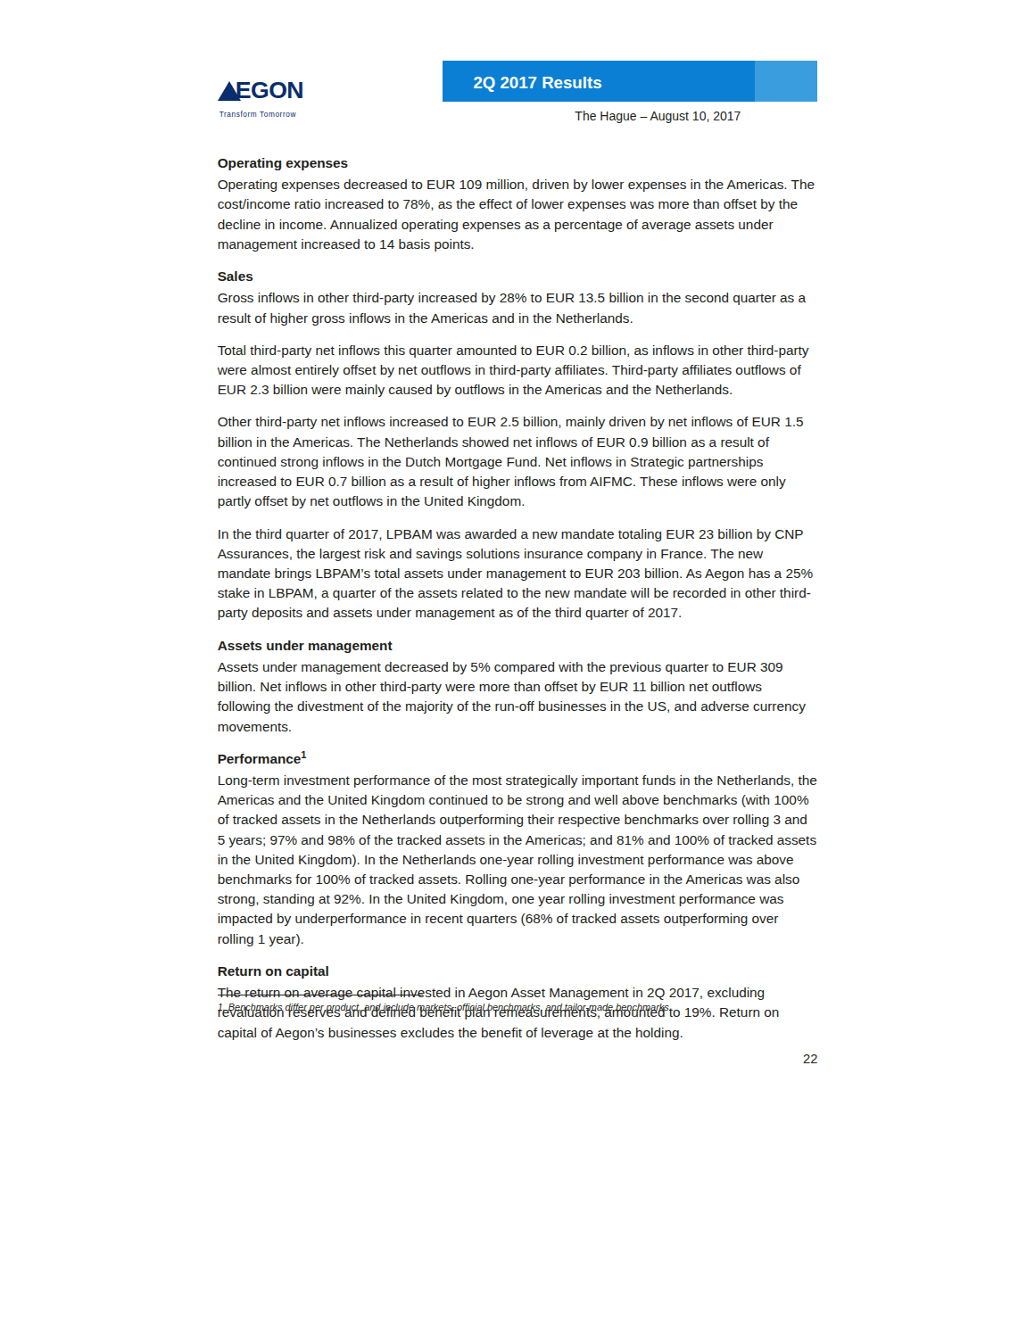EGON
Transform Tomorrow
2Q 2017 Results
The Hague – August 10, 2017
Operating expenses
Operating expenses decreased to EUR 109 million, driven by lower expenses in the Americas. The cost/income ratio increased to 78%, as the effect of lower expenses was more than offset by the decline in income. Annualized operating expenses as a percentage of average assets under management increased to 14 basis points.
Sales
Gross inflows in other third-party increased by 28% to EUR 13.5 billion in the second quarter as a result of higher gross inflows in the Americas and in the Netherlands.
Total third-party net inflows this quarter amounted to EUR 0.2 billion, as inflows in other third-party were almost entirely offset by net outflows in third-party affiliates. Third-party affiliates outflows of EUR 2.3 billion were mainly caused by outflows in the Americas and the Netherlands.
Other third-party net inflows increased to EUR 2.5 billion, mainly driven by net inflows of EUR 1.5 billion in the Americas. The Netherlands showed net inflows of EUR 0.9 billion as a result of continued strong inflows in the Dutch Mortgage Fund. Net inflows in Strategic partnerships increased to EUR 0.7 billion as a result of higher inflows from AIFMC. These inflows were only partly offset by net outflows in the United Kingdom.
In the third quarter of 2017, LPBAM was awarded a new mandate totaling EUR 23 billion by CNP Assurances, the largest risk and savings solutions insurance company in France. The new mandate brings LBPAM’s total assets under management to EUR 203 billion. As Aegon has a 25% stake in LBPAM, a quarter of the assets related to the new mandate will be recorded in other third-party deposits and assets under management as of the third quarter of 2017.
Assets under management
Assets under management decreased by 5% compared with the previous quarter to EUR 309 billion. Net inflows in other third-party were more than offset by EUR 11 billion net outflows following the divestment of the majority of the run-off businesses in the US, and adverse currency movements.
Performance1
Long-term investment performance of the most strategically important funds in the Netherlands, the Americas and the United Kingdom continued to be strong and well above benchmarks (with 100% of tracked assets in the Netherlands outperforming their respective benchmarks over rolling 3 and 5 years; 97% and 98% of the tracked assets in the Americas; and 81% and 100% of tracked assets in the United Kingdom). In the Netherlands one-year rolling investment performance was above benchmarks for 100% of tracked assets. Rolling one-year performance in the Americas was also strong, standing at 92%. In the United Kingdom, one year rolling investment performance was impacted by underperformance in recent quarters (68% of tracked assets outperforming over rolling 1 year).
Return on capital
The return on average capital invested in Aegon Asset Management in 2Q 2017, excluding revaluation reserves and defined benefit plan remeasurements, amounted to 19%. Return on capital of Aegon’s businesses excludes the benefit of leverage at the holding.
1. Benchmarks differ per product, and include markets, official benchmarks, and tailor-made benchmarks.
22